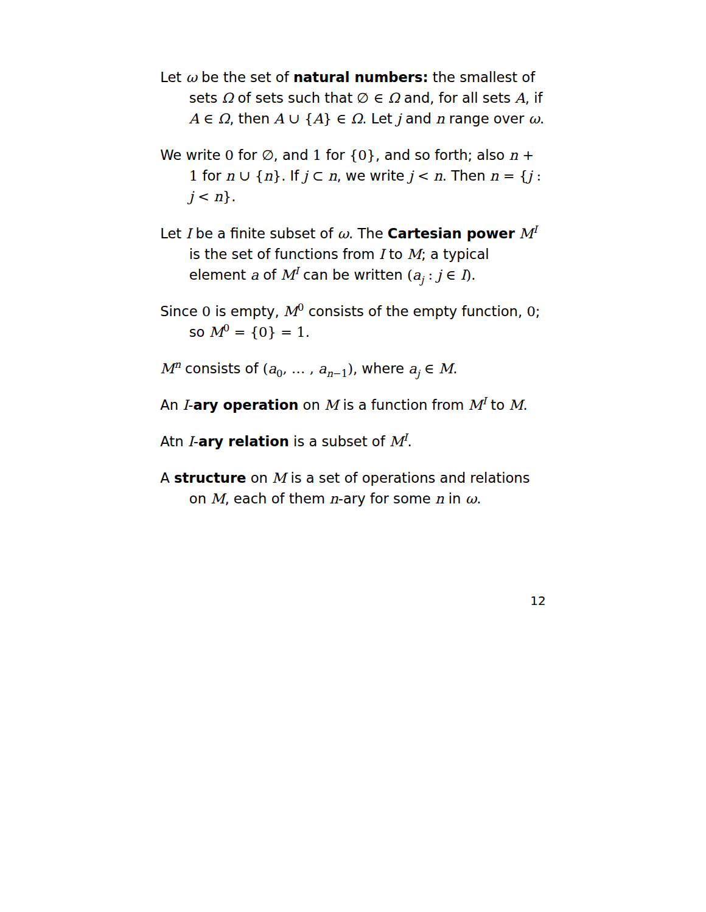Let ω be the set of natural numbers: the smallest of sets Ω of sets such that ∅ ∈ Ω and, for all sets A, if A ∈ Ω, then A ∪ {A} ∈ Ω. Let j and n range over ω.
We write 0 for ∅, and 1 for {0}, and so forth; also n + 1 for n ∪ {n}. If j ⊂ n, we write j < n. Then n = {j : j < n}.
Let I be a finite subset of ω. The Cartesian power MI is the set of functions from I to M; a typical element a of MI can be written (aj : j ∈ I).
Since 0 is empty, M0 consists of the empty function, 0; so M0 = {0} = 1.
Mn consists of (a0, … , an−1), where aj ∈ M.
An I-ary operation on M is a function from MI to M.
Atn I-ary relation is a subset of MI.
A structure on M is a set of operations and relations on M, each of them n-ary for some n in ω.
12